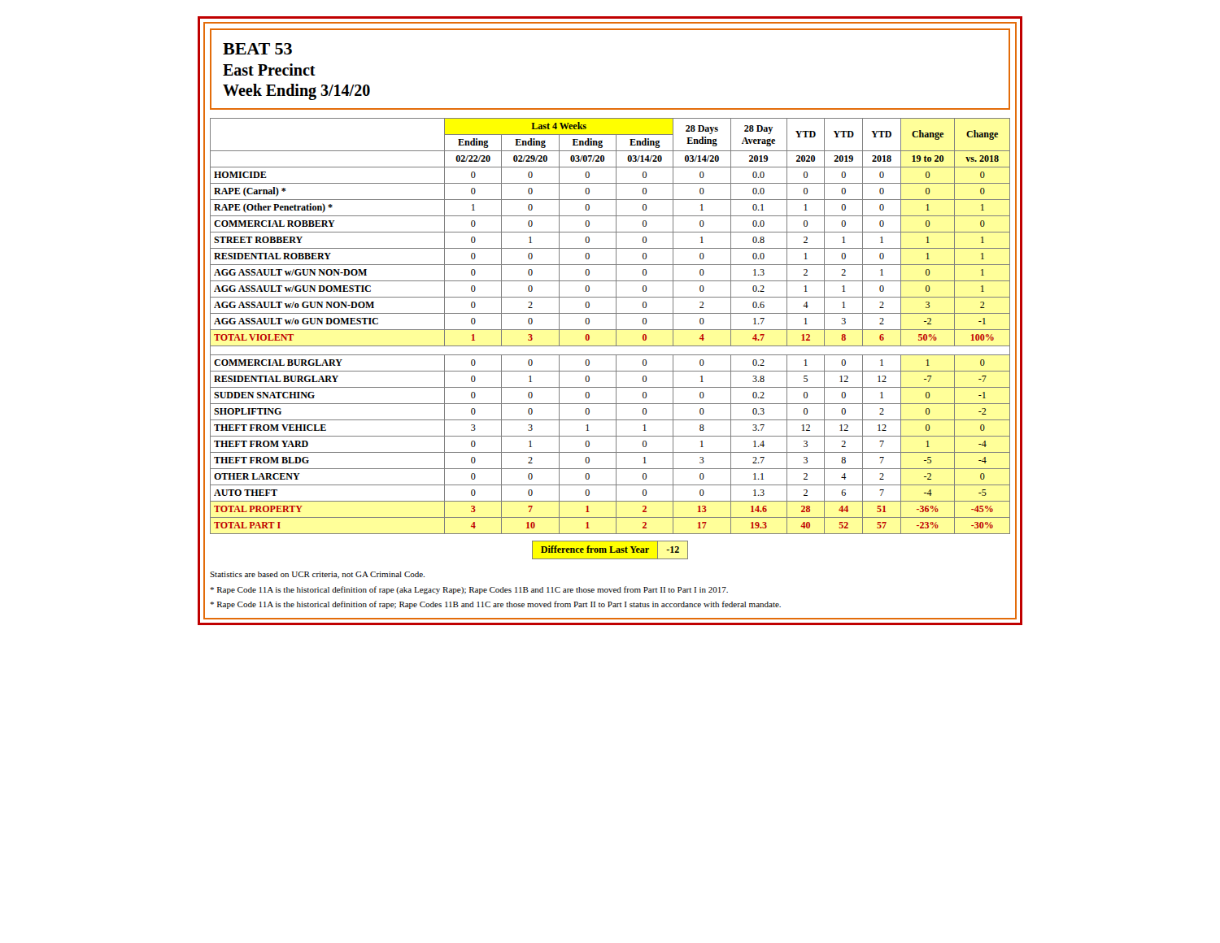BEAT 53
East Precinct
Week Ending 3/14/20
| | Last 4 Weeks | 28 Days Ending | 28 Day Average | YTD | YTD | YTD | Change | Change |
| --- | --- | --- | --- | --- | --- | --- | --- | --- |
| Ending | Ending | Ending | Ending |
| | 02/22/20 | 02/29/20 | 03/07/20 | 03/14/20 | 03/14/20 | 2019 | 2020 | 2019 | 2018 | 19 to 20 | vs. 2018 |
| HOMICIDE | 0 | 0 | 0 | 0 | 0 | 0.0 | 0 | 0 | 0 | 0 | 0 |
| RAPE (Carnal) * | 0 | 0 | 0 | 0 | 0 | 0.0 | 0 | 0 | 0 | 0 | 0 |
| RAPE (Other Penetration) * | 1 | 0 | 0 | 0 | 1 | 0.1 | 1 | 0 | 0 | 1 | 1 |
| COMMERCIAL ROBBERY | 0 | 0 | 0 | 0 | 0 | 0.0 | 0 | 0 | 0 | 0 | 0 |
| STREET ROBBERY | 0 | 1 | 0 | 0 | 1 | 0.8 | 2 | 1 | 1 | 1 | 1 |
| RESIDENTIAL ROBBERY | 0 | 0 | 0 | 0 | 0 | 0.0 | 1 | 0 | 0 | 1 | 1 |
| AGG ASSAULT w/GUN NON-DOM | 0 | 0 | 0 | 0 | 0 | 1.3 | 2 | 2 | 1 | 0 | 1 |
| AGG ASSAULT w/GUN DOMESTIC | 0 | 0 | 0 | 0 | 0 | 0.2 | 1 | 1 | 0 | 0 | 1 |
| AGG ASSAULT w/o GUN NON-DOM | 0 | 2 | 0 | 0 | 2 | 0.6 | 4 | 1 | 2 | 3 | 2 |
| AGG ASSAULT w/o GUN DOMESTIC | 0 | 0 | 0 | 0 | 0 | 1.7 | 1 | 3 | 2 | -2 | -1 |
| TOTAL VIOLENT | 1 | 3 | 0 | 0 | 4 | 4.7 | 12 | 8 | 6 | 50% | 100% |
| COMMERCIAL BURGLARY | 0 | 0 | 0 | 0 | 0 | 0.2 | 1 | 0 | 1 | 1 | 0 |
| RESIDENTIAL BURGLARY | 0 | 1 | 0 | 0 | 1 | 3.8 | 5 | 12 | 12 | -7 | -7 |
| SUDDEN SNATCHING | 0 | 0 | 0 | 0 | 0 | 0.2 | 0 | 0 | 1 | 0 | -1 |
| SHOPLIFTING | 0 | 0 | 0 | 0 | 0 | 0.3 | 0 | 0 | 2 | 0 | -2 |
| THEFT FROM VEHICLE | 3 | 3 | 1 | 1 | 8 | 3.7 | 12 | 12 | 12 | 0 | 0 |
| THEFT FROM YARD | 0 | 1 | 0 | 0 | 1 | 1.4 | 3 | 2 | 7 | 1 | -4 |
| THEFT FROM BLDG | 0 | 2 | 0 | 1 | 3 | 2.7 | 3 | 8 | 7 | -5 | -4 |
| OTHER LARCENY | 0 | 0 | 0 | 0 | 0 | 1.1 | 2 | 4 | 2 | -2 | 0 |
| AUTO THEFT | 0 | 0 | 0 | 0 | 0 | 1.3 | 2 | 6 | 7 | -4 | -5 |
| TOTAL PROPERTY | 3 | 7 | 1 | 2 | 13 | 14.6 | 28 | 44 | 51 | -36% | -45% |
| TOTAL PART I | 4 | 10 | 1 | 2 | 17 | 19.3 | 40 | 52 | 57 | -23% | -30% |
| Difference from Last Year | -12 |
Statistics are based on UCR criteria, not GA Criminal Code.
* Rape Code 11A is the historical definition of rape (aka Legacy Rape); Rape Codes 11B and 11C are those moved from Part II to Part I in 2017.
* Rape Code 11A is the historical definition of rape; Rape Codes 11B and 11C are those moved from Part II to Part I status in accordance with federal mandate.